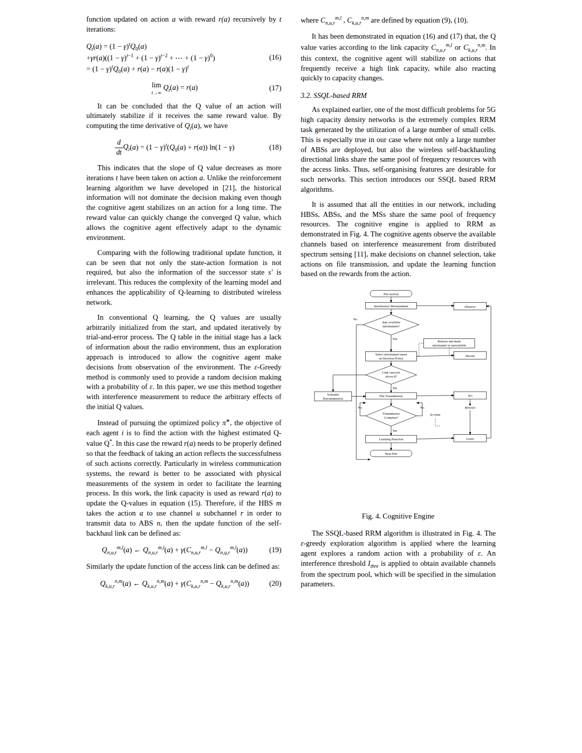function updated on action a with reward r(a) recursively by t iterations:
Qt(a) = (1 − γ)tQ0(a)
+γr(a)((1 − γ)t−1 + (1 − γ)t−2 + ⋯ + (1 − γ)0)
= (1 − γ)tQ0(a) + r(a) − r(a)(1 − γ)t (16)
limt→∞ Qt(a) = r(a) (17)
It can be concluded that the Q value of an action will ultimately stabilize if it receives the same reward value. By computing the time derivative of Qt(a), we have
ddt Qt(a) = (1 − γ)t(Q0(a) + r(a)) ln(1 − γ) (18)
This indicates that the slope of Q value decreases as more iterations t have been taken on action a. Unlike the reinforcement learning algorithm we have developed in [21], the historical information will not dominate the decision making even though the cognitive agent stabilizes on an action for a long time. The reward value can quickly change the converged Q value, which allows the cognitive agent effectively adapt to the dynamic environment.
Comparing with the following traditional update function, it can be seen that not only the state-action formation is not required, but also the information of the successor state s′ is irrelevant. This reduces the complexity of the learning model and enhances the applicability of Q-learning to distributed wireless network.
In conventional Q learning, the Q values are usually arbitrarily initialized from the start, and updated iteratively by trial-and-error process. The Q table in the initial stage has a lack of information about the radio environment, thus an exploration approach is introduced to allow the cognitive agent make decisions from observation of the environment. The ε-Greedy method is commonly used to provide a random decision making with a probability of ε. In this paper, we use this method together with interference measurement to reduce the arbitrary effects of the initial Q values.
Instead of pursuing the optimized policy π∗, the objective of each agent i is to find the action with the highest estimated Q-value Q*. In this case the reward r(a) needs to be properly defined so that the feedback of taking an action reflects the successfulness of such actions correctly. Particularly in wireless communication systems, the reward is better to be associated with physical measurements of the system in order to facilitate the learning process. In this work, the link capacity is used as reward r(a) to update the Q-values in equation (15). Therefore, if the HBS m takes the action a to use channel u subchannel r in order to transmit data to ABS n, then the update function of the self-backhaul link can be defined as:
Qn,u,rm,l(a) ← Qn,u,rm,l(a) + γ(Cn,u,rm,l − Qn,q,rm,l(a)) (19)
Similarly the update function of the access link can be defined as:
Qk,u,rn,m(a) ← Qk,u,rn,m(a) + γ(Ck,u,rn,m − Qk,u,rn,m(a)) (20)
where Cn,u,rm,l , Ck,u,rn,m are defined by equation (9), (10).
It has been demonstrated in equation (16) and (17) that, the Q value varies according to the link capacity Cn,u,rm,l or Ck,u,rn,m. In this context, the cognitive agent will stabilize on actions that frequently receive a high link capacity, while also reacting quickly to capacity changes.
3.2. SSQL-based RRM
As explained earlier, one of the most difficult problems for 5G high capacity density networks is the extremely complex RRM task generated by the utilization of a large number of small cells. This is especially true in our case where not only a large number of ABSs are deployed, but also the wireless self-backhauling directional links share the same pool of frequency resources with the access links. Thus, self-organising features are desirable for such networks. This section introduces our SSQL based RRM algorithms.
It is assumed that all the entities in our network, including HBSs, ABSs, and the MSs share the same pool of frequency resources. The cognitive engine is applied to RRM as demonstrated in Fig. 4. The cognitive agents observe the available channels based on interference measurement from distributed spectrum sensing [11], make decisions on channel selection, take actions on file transmission, and update the learning function based on the rewards from the action.
File Arrival Interference Measurement Observe Any available subchannels? No Yes Release and mark subchannel as unavailable Select subchannel based on Decision Policy Decide Link capacity above 0? Yes File Transmission Act Schedule Retransmission Transmission Complete? No No Yes Reward Q value Learning Function Learn Next File
Fig. 4. Cognitive Engine
The SSQL-based RRM algorithm is illustrated in Fig. 4. The ε-greedy exploration algorithm is applied where the learning agent explores a random action with a probability of ε. An interference threshold Ithre is applied to obtain available channels from the spectrum pool, which will be specified in the simulation parameters.